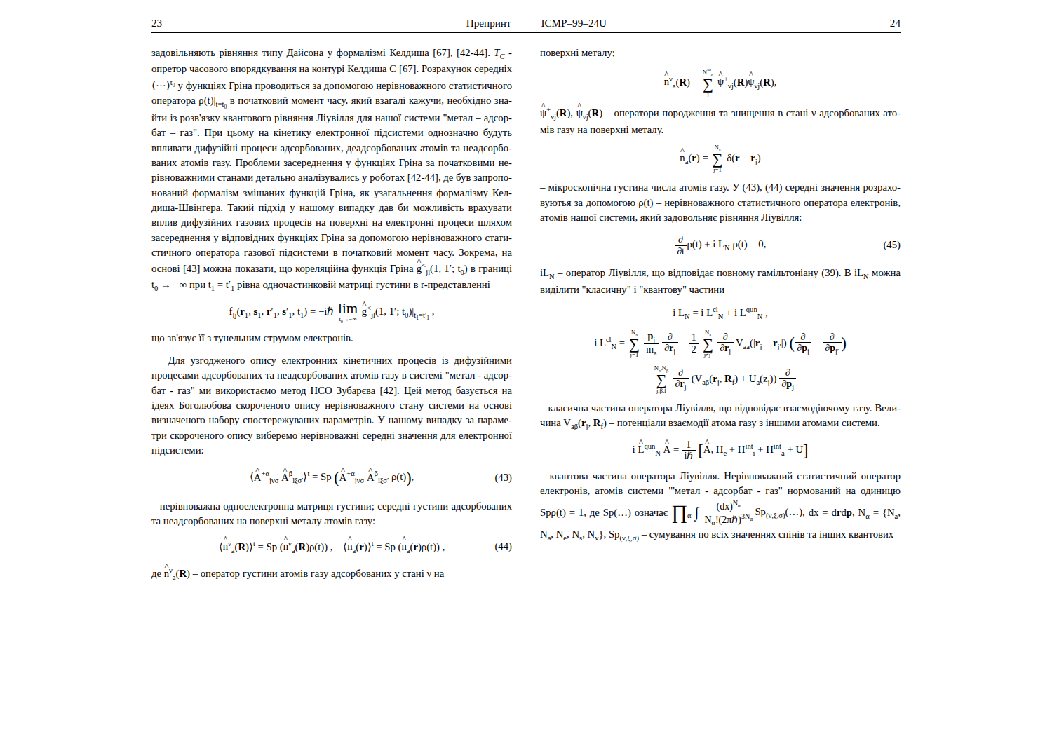23 Препринт
ICMP–99–24U 24
задовільняють рівняння типу Дайсона у формалізмі Келдиша [67], [42-44]. TC - опретор часового впорядкування на контурі Келдиша C [67]. Розрахунок середніх ⟨···⟩t0 у функціях Гріна проводиться за допомогою нерівноважного статистичного оператора ρ(t)|t=t0 в початковий момент часу, який взагалі кажучи, необхідно знайти із розв'язку квантового рівняння Ліувілля для нашої системи "метал – адсорбат – газ". При цьому на кінетику електронної підсистеми однозначно будуть впливати дифузійні процеси адсорбованих, деадсорбованих атомів та неадсорбованих атомів газу. Проблеми засереднення у функціях Гріна за початковими нерівноважними станами детально аналізувались у роботах [42-44], де був запропонований формалізм змішаних функцій Гріна, як узагальнення формалізму Келдиша-Швінгера. Такий підхід у нашому випадку дав би можливість врахувати вплив дифузійних газових процесів на поверхні на електронні процеси шляхом засереднення у відповідних функціях Гріна за допомогою нерівноважного статистичного оператора газової підсистеми в початковий момент часу. Зокрема, на основі [43] можна показати, що кореляційна функція Гріна g<jl(1, 1′; t0) в границі t0 → −∞ при t1 = t′1 рівна одночастинковій матриці густини в r-представленні
flj(r1, s1, r′1, s′1, t1) = −iℏ lim t0→−∞ g<jl(1, 1′; t0)|t1=t′1 ,
що зв'язує її з тунельним струмом електронів.
Для узгодженого опису електронних кінетичних процесів із дифузійними процесами адсорбованих та неадсорбованих атомів газу в системі "метал - адсорбат - газ" ми використаємо метод НСО Зубарєва [42]. Цей метод базується на ідеях Боголюбова скороченого опису нерівноважного стану системи на основі визначеного набору спостережуваних параметрів. У нашому випадку за параметри скороченого опису виберемо нерівноважні середні значення для електронної підсистеми:
⟨A+αjνσ Aβlξσ′⟩t = Sp (A+αjνσ Aβlξσ′ ρ(t)), (43)
– нерівноважна одноелектронна матриця густини; середні густини адсорбованих та неадсорбованих на поверхні металу атомів газу:
⟨nνa(R)⟩t = Sp (nνa(R)ρ(t)) , ⟨na(r)⟩t = Sp (na(r)ρ(t)) , (44)
де nνa(R) – оператор густини атомів газу адсорбованих у стані ν на
поверхні металу;
nνa(R) = Nadα∑j ψ+νj(R)ψνj(R),
ψ+νj(R), ψνj(R) – оператори породження та знищення в стані ν адсорбованих атомів газу на поверхні металу.
na(r) = Na∑j=1 δ(r − rj)
– мікроскопічна густина числа атомів газу. У (43), (44) середні значення розраховуютья за допомогою ρ(t) – нерівноважного статистичного оператора електронів, атомів нашої системи, який задовольняє рівняння Ліувілля:
∂∂tρ(t) + i LN ρ(t) = 0, (45)
iLN – оператор Ліувілля, що відповідає повному гамільтоніану (39). В iLN можна виділити "класичну" і "квантову" частини
i LN = i LclN + i LqunN ,
i LclN = Na∑j=1 pj ma ∂∂rj − 12 Na∑j≠j′ ∂∂rj Vaa(|rj − rj′|) (∂∂pj − ∂∂pj′)
− Na,Nβ∑j,β,f ∂∂rj (Vaβ(rj, Rf) + Ua(zj)) ∂∂pj
– класична частина оператора Ліувілля, що відповідає взаємодіючому газу. Величина Vaβ(rj, Rf) – потенціали взаємодії атома газу з іншими атомами системи.
i LqunN A = 1 iℏ [A, He + Hinti + Hinta + U]
– квантова частина оператора Ліувілля. Нерівноважний статистичний оператор електронів, атомів системи "'метал - адсорбат - газ" нормований на одиницю Spρ(t) = 1, де Sp(…) означає ∏α ∫ (dx)Nα Nα!(2πℏ)3Nα Sp(ν,ξ,σ)(…), dx = drdp, Nα = {Na, Nā, Ne, Ns, Nv}, Sp(ν,ξ,σ) – сумування по всіх значеннях спінів та інших квантових